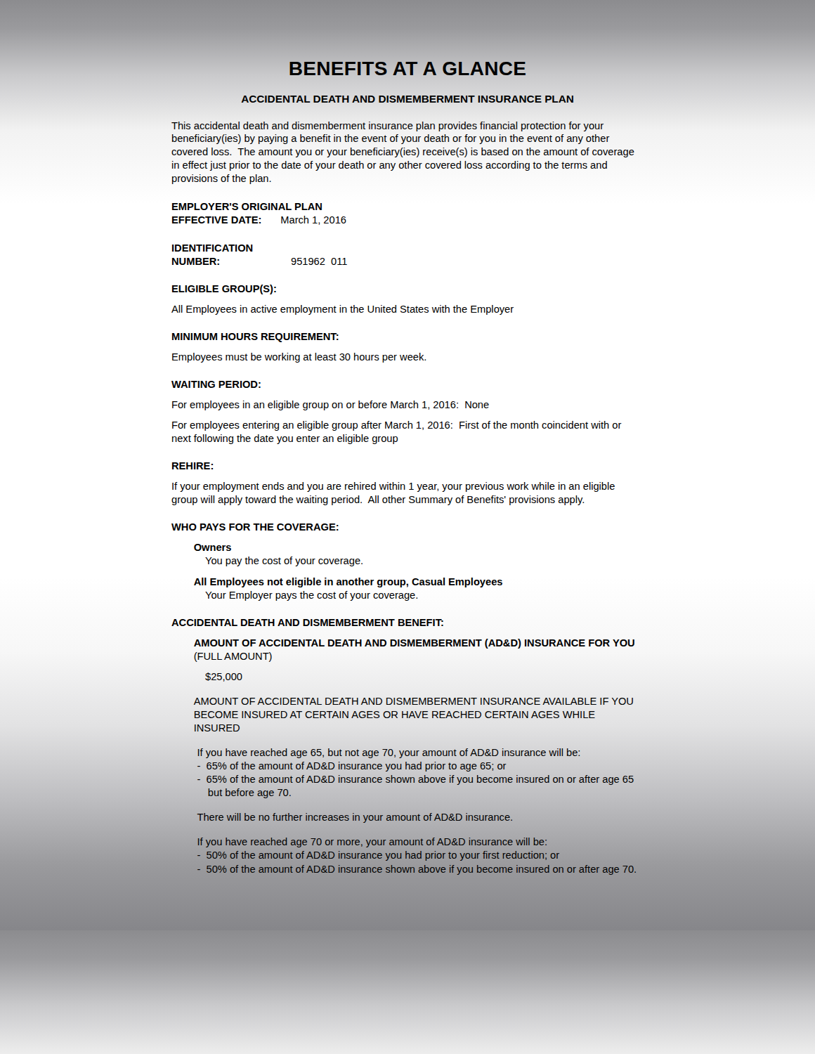BENEFITS AT A GLANCE
ACCIDENTAL DEATH AND DISMEMBERMENT INSURANCE PLAN
This accidental death and dismemberment insurance plan provides financial protection for your beneficiary(ies) by paying a benefit in the event of your death or for you in the event of any other covered loss. The amount you or your beneficiary(ies) receive(s) is based on the amount of coverage in effect just prior to the date of your death or any other covered loss according to the terms and provisions of the plan.
EMPLOYER'S ORIGINAL PLAN
EFFECTIVE DATE: March 1, 2016
IDENTIFICATION
NUMBER: 951962 011
ELIGIBLE GROUP(S):
All Employees in active employment in the United States with the Employer
MINIMUM HOURS REQUIREMENT:
Employees must be working at least 30 hours per week.
WAITING PERIOD:
For employees in an eligible group on or before March 1, 2016: None
For employees entering an eligible group after March 1, 2016: First of the month coincident with or next following the date you enter an eligible group
REHIRE:
If your employment ends and you are rehired within 1 year, your previous work while in an eligible group will apply toward the waiting period. All other Summary of Benefits' provisions apply.
WHO PAYS FOR THE COVERAGE:
Owners
You pay the cost of your coverage.
All Employees not eligible in another group, Casual Employees
Your Employer pays the cost of your coverage.
ACCIDENTAL DEATH AND DISMEMBERMENT BENEFIT:
AMOUNT OF ACCIDENTAL DEATH AND DISMEMBERMENT (AD&D) INSURANCE FOR YOU
(FULL AMOUNT)
$25,000
AMOUNT OF ACCIDENTAL DEATH AND DISMEMBERMENT INSURANCE AVAILABLE IF YOU BECOME INSURED AT CERTAIN AGES OR HAVE REACHED CERTAIN AGES WHILE INSURED
If you have reached age 65, but not age 70, your amount of AD&D insurance will be:
- 65% of the amount of AD&D insurance you had prior to age 65; or
- 65% of the amount of AD&D insurance shown above if you become insured on or after age 65 but before age 70.
There will be no further increases in your amount of AD&D insurance.
If you have reached age 70 or more, your amount of AD&D insurance will be:
- 50% of the amount of AD&D insurance you had prior to your first reduction; or
- 50% of the amount of AD&D insurance shown above if you become insured on or after age 70.